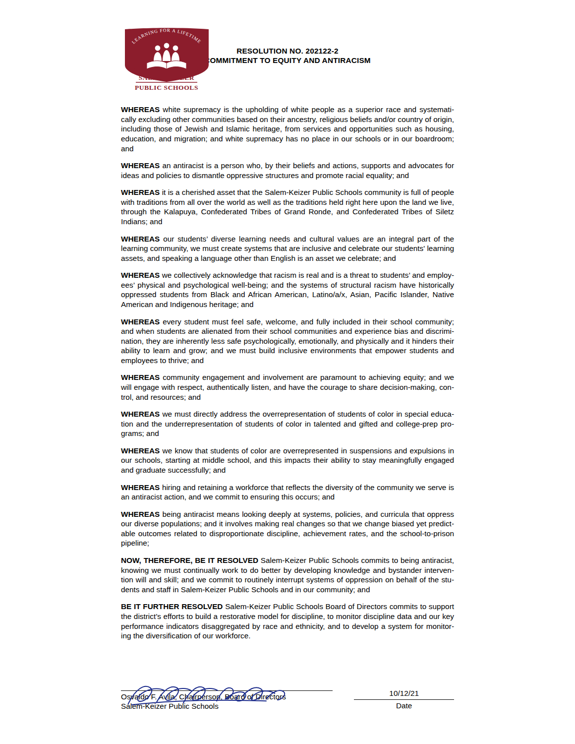LEARNING FOR A LIFETIME SALEM•KEIZER PUBLIC SCHOOLS
RESOLUTION NO. 202122-2 COMMITMENT TO EQUITY AND ANTIRACISM
WHEREAS white supremacy is the upholding of white people as a superior race and systematically excluding other communities based on their ancestry, religious beliefs and/or country of origin, including those of Jewish and Islamic heritage, from services and opportunities such as housing, education, and migration; and white supremacy has no place in our schools or in our boardroom; and
WHEREAS an antiracist is a person who, by their beliefs and actions, supports and advocates for ideas and policies to dismantle oppressive structures and promote racial equality; and
WHEREAS it is a cherished asset that the Salem-Keizer Public Schools community is full of people with traditions from all over the world as well as the traditions held right here upon the land we live, through the Kalapuya, Confederated Tribes of Grand Ronde, and Confederated Tribes of Siletz Indians; and
WHEREAS our students’ diverse learning needs and cultural values are an integral part of the learning community, we must create systems that are inclusive and celebrate our students' learning assets, and speaking a language other than English is an asset we celebrate; and
WHEREAS we collectively acknowledge that racism is real and is a threat to students’ and employees’ physical and psychological well-being; and the systems of structural racism have historically oppressed students from Black and African American, Latino/a/x, Asian, Pacific Islander, Native American and Indigenous heritage; and
WHEREAS every student must feel safe, welcome, and fully included in their school community; and when students are alienated from their school communities and experience bias and discrimination, they are inherently less safe psychologically, emotionally, and physically and it hinders their ability to learn and grow; and we must build inclusive environments that empower students and employees to thrive; and
WHEREAS community engagement and involvement are paramount to achieving equity; and we will engage with respect, authentically listen, and have the courage to share decision-making, control, and resources; and
WHEREAS we must directly address the overrepresentation of students of color in special education and the underrepresentation of students of color in talented and gifted and college-prep programs; and
WHEREAS we know that students of color are overrepresented in suspensions and expulsions in our schools, starting at middle school, and this impacts their ability to stay meaningfully engaged and graduate successfully; and
WHEREAS hiring and retaining a workforce that reflects the diversity of the community we serve is an antiracist action, and we commit to ensuring this occurs; and
WHEREAS being antiracist means looking deeply at systems, policies, and curricula that oppress our diverse populations; and it involves making real changes so that we change biased yet predictable outcomes related to disproportionate discipline, achievement rates, and the school-to-prison pipeline;
NOW, THEREFORE, BE IT RESOLVED Salem-Keizer Public Schools commits to being antiracist, knowing we must continually work to do better by developing knowledge and bystander intervention will and skill; and we commit to routinely interrupt systems of oppression on behalf of the students and staff in Salem-Keizer Public Schools and in our community; and
BE IT FURTHER RESOLVED Salem-Keizer Public Schools Board of Directors commits to support the district’s efforts to build a restorative model for discipline, to monitor discipline data and our key performance indicators disaggregated by race and ethnicity, and to develop a system for monitoring the diversification of our workforce.
Osvaldo F. Avila, Chairperson, Board of Directors
Salem-Keizer Public Schools
10/12/21
Date